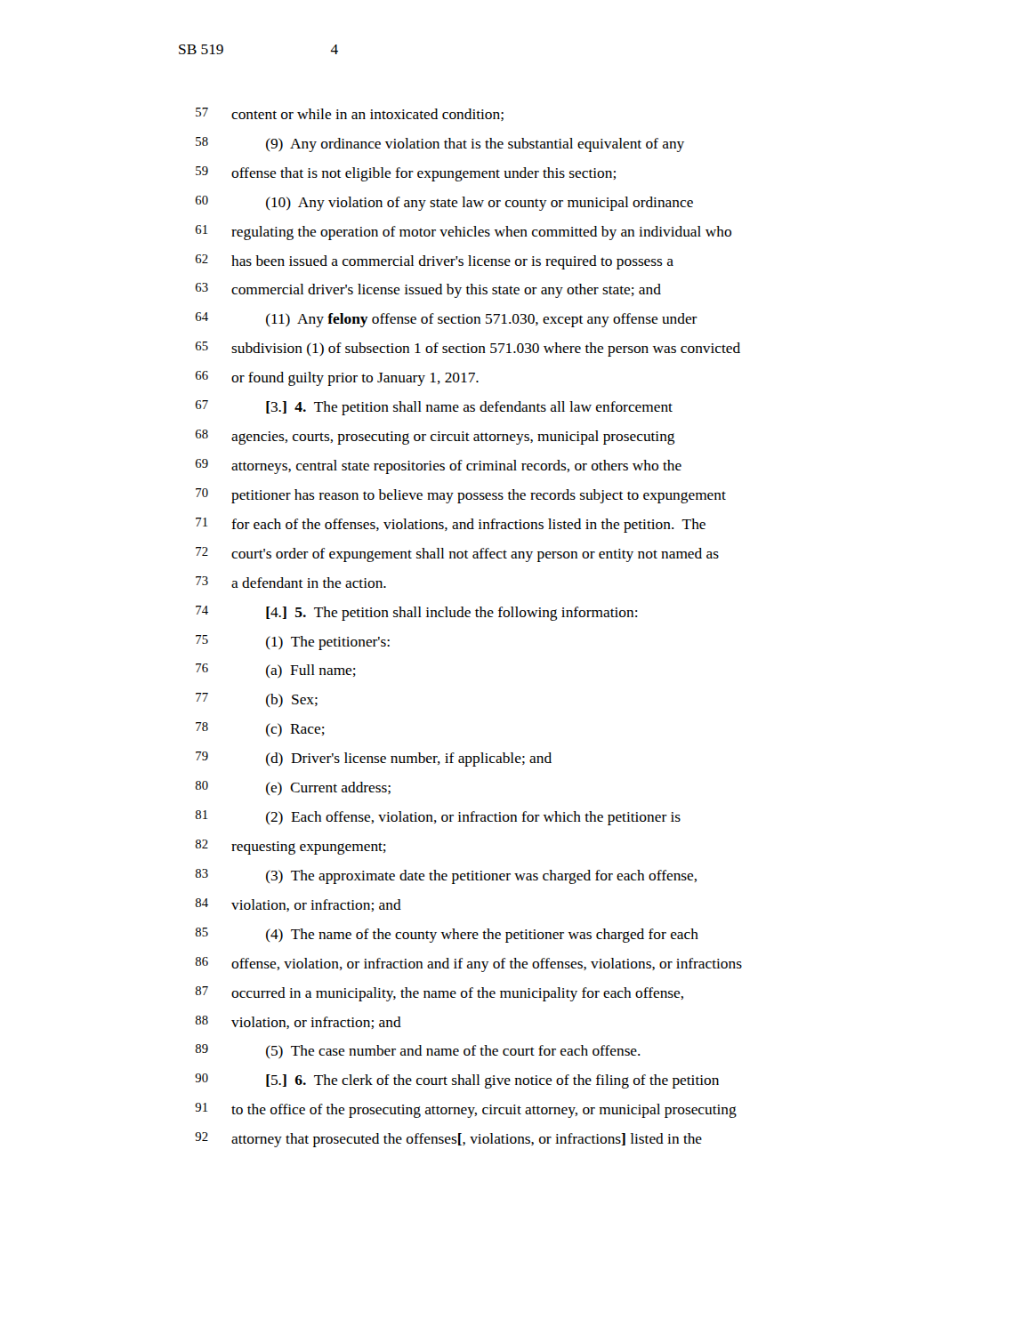SB 519 4
content or while in an intoxicated condition;
(9) Any ordinance violation that is the substantial equivalent of any
offense that is not eligible for expungement under this section;
(10) Any violation of any state law or county or municipal ordinance
regulating the operation of motor vehicles when committed by an individual who
has been issued a commercial driver's license or is required to possess a
commercial driver's license issued by this state or any other state; and
(11) Any felony offense of section 571.030, except any offense under
subdivision (1) of subsection 1 of section 571.030 where the person was convicted
or found guilty prior to January 1, 2017.
[3.] 4. The petition shall name as defendants all law enforcement
agencies, courts, prosecuting or circuit attorneys, municipal prosecuting
attorneys, central state repositories of criminal records, or others who the
petitioner has reason to believe may possess the records subject to expungement
for each of the offenses, violations, and infractions listed in the petition. The
court's order of expungement shall not affect any person or entity not named as
a defendant in the action.
[4.] 5. The petition shall include the following information:
(1) The petitioner's:
(a) Full name;
(b) Sex;
(c) Race;
(d) Driver's license number, if applicable; and
(e) Current address;
(2) Each offense, violation, or infraction for which the petitioner is
requesting expungement;
(3) The approximate date the petitioner was charged for each offense,
violation, or infraction; and
(4) The name of the county where the petitioner was charged for each
offense, violation, or infraction and if any of the offenses, violations, or infractions
occurred in a municipality, the name of the municipality for each offense,
violation, or infraction; and
(5) The case number and name of the court for each offense.
[5.] 6. The clerk of the court shall give notice of the filing of the petition
to the office of the prosecuting attorney, circuit attorney, or municipal prosecuting
attorney that prosecuted the offenses[, violations, or infractions] listed in the